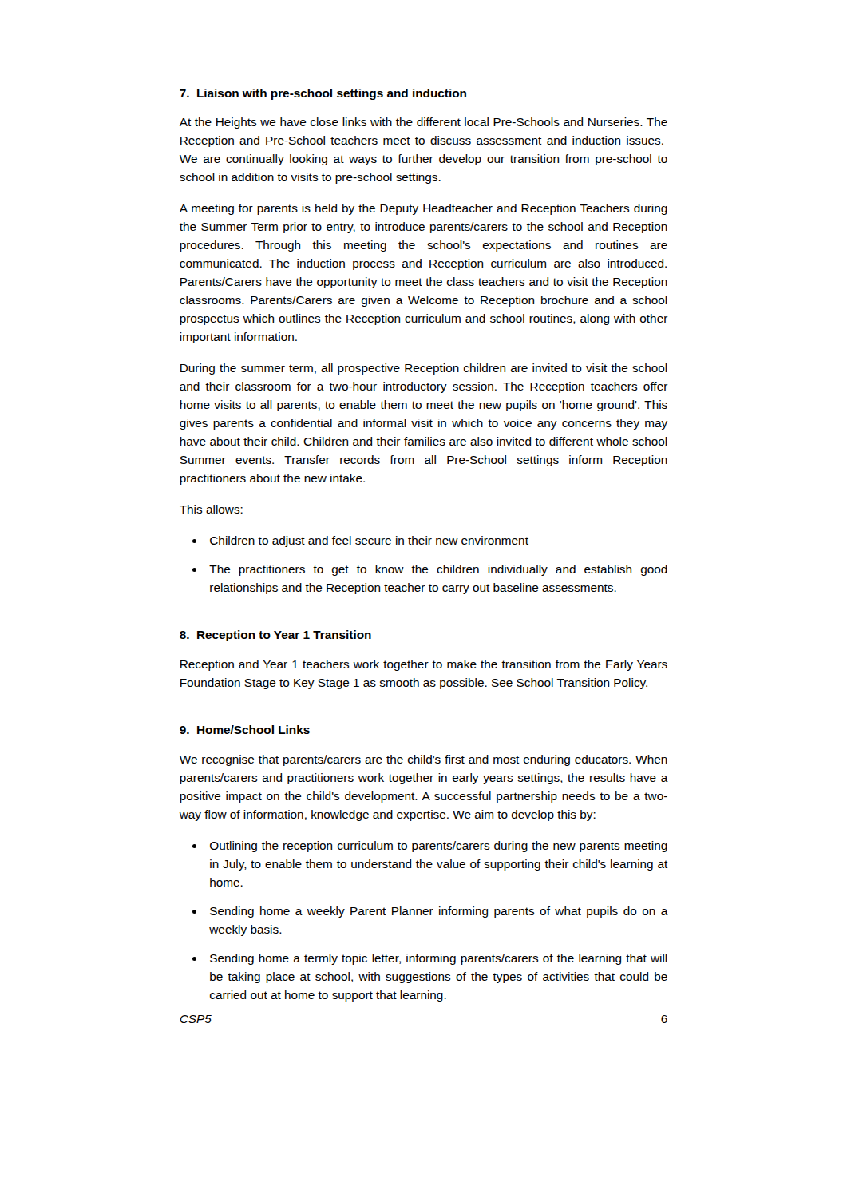7. Liaison with pre-school settings and induction
At the Heights we have close links with the different local Pre-Schools and Nurseries. The Reception and Pre-School teachers meet to discuss assessment and induction issues. We are continually looking at ways to further develop our transition from pre-school to school in addition to visits to pre-school settings.
A meeting for parents is held by the Deputy Headteacher and Reception Teachers during the Summer Term prior to entry, to introduce parents/carers to the school and Reception procedures. Through this meeting the school's expectations and routines are communicated. The induction process and Reception curriculum are also introduced. Parents/Carers have the opportunity to meet the class teachers and to visit the Reception classrooms. Parents/Carers are given a Welcome to Reception brochure and a school prospectus which outlines the Reception curriculum and school routines, along with other important information.
During the summer term, all prospective Reception children are invited to visit the school and their classroom for a two-hour introductory session. The Reception teachers offer home visits to all parents, to enable them to meet the new pupils on 'home ground'. This gives parents a confidential and informal visit in which to voice any concerns they may have about their child. Children and their families are also invited to different whole school Summer events. Transfer records from all Pre-School settings inform Reception practitioners about the new intake.
This allows:
Children to adjust and feel secure in their new environment
The practitioners to get to know the children individually and establish good relationships and the Reception teacher to carry out baseline assessments.
8. Reception to Year 1 Transition
Reception and Year 1 teachers work together to make the transition from the Early Years Foundation Stage to Key Stage 1 as smooth as possible. See School Transition Policy.
9. Home/School Links
We recognise that parents/carers are the child's first and most enduring educators. When parents/carers and practitioners work together in early years settings, the results have a positive impact on the child's development. A successful partnership needs to be a two-way flow of information, knowledge and expertise. We aim to develop this by:
Outlining the reception curriculum to parents/carers during the new parents meeting in July, to enable them to understand the value of supporting their child's learning at home.
Sending home a weekly Parent Planner informing parents of what pupils do on a weekly basis.
Sending home a termly topic letter, informing parents/carers of the learning that will be taking place at school, with suggestions of the types of activities that could be carried out at home to support that learning.
CSP5 6